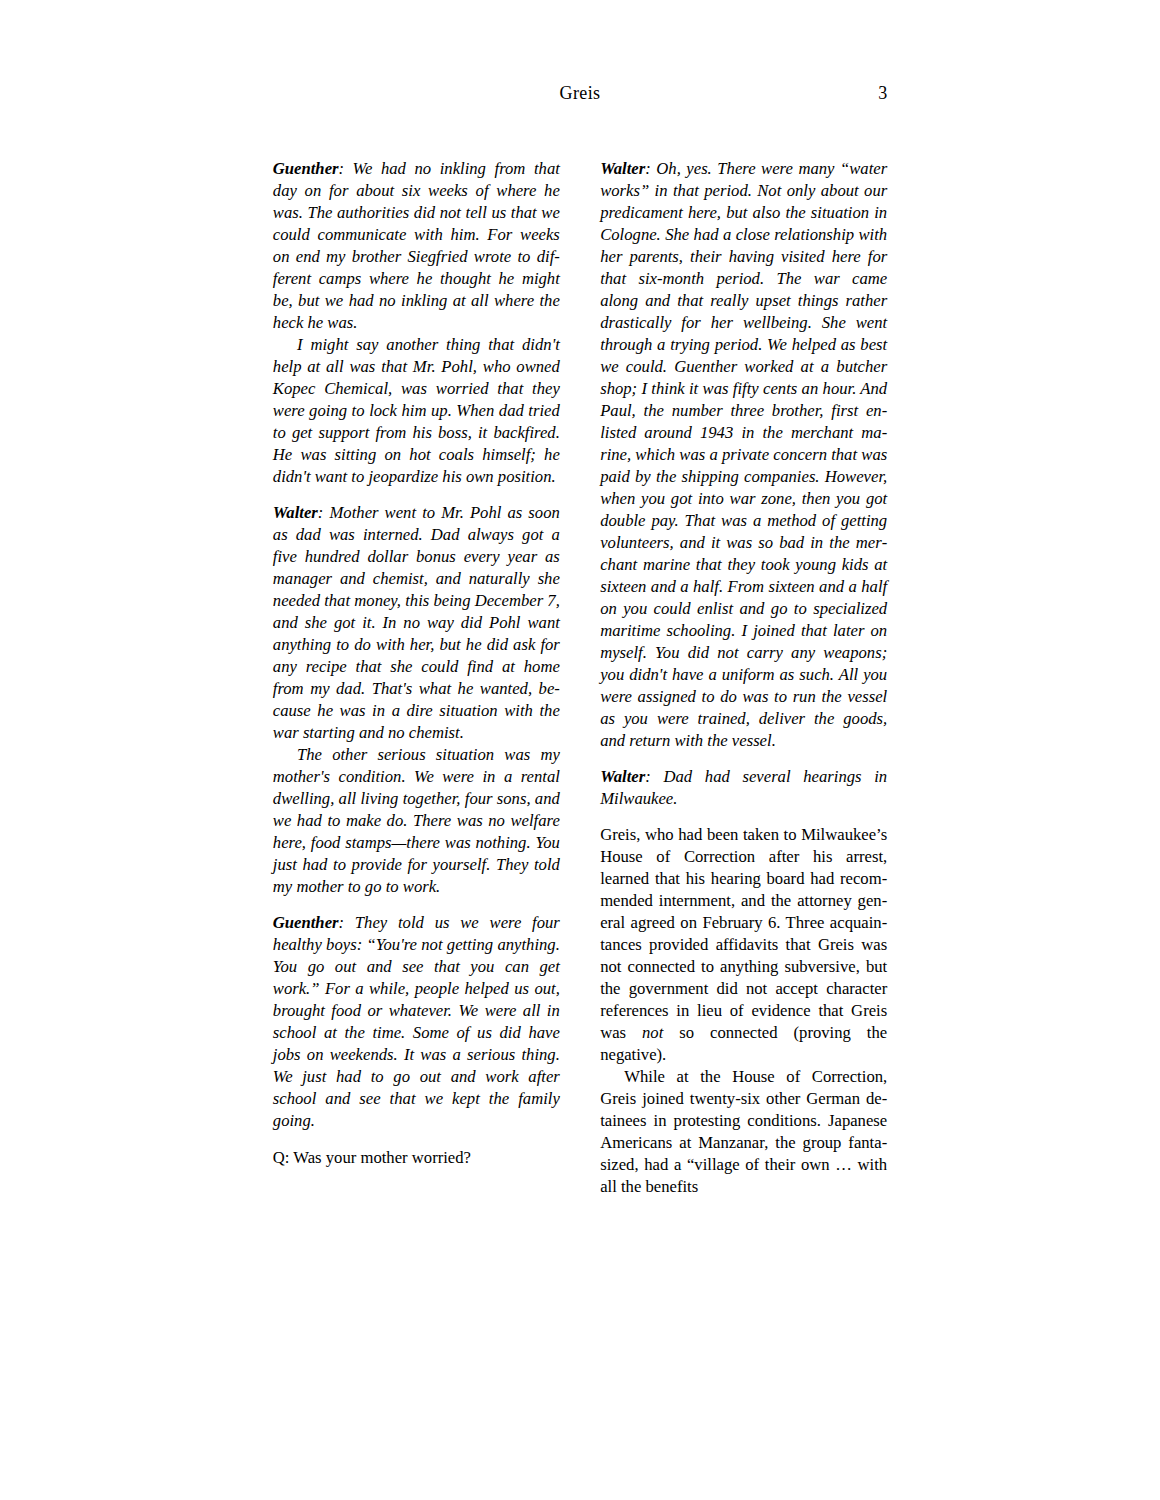Greis 3
Guenther: We had no inkling from that day on for about six weeks of where he was. The authorities did not tell us that we could communicate with him. For weeks on end my brother Siegfried wrote to different camps where he thought he might be, but we had no inkling at all where the heck he was.
I might say another thing that didn't help at all was that Mr. Pohl, who owned Kopec Chemical, was worried that they were going to lock him up. When dad tried to get support from his boss, it backfired. He was sitting on hot coals himself; he didn't want to jeopardize his own position.
Walter: Mother went to Mr. Pohl as soon as dad was interned. Dad always got a five hundred dollar bonus every year as manager and chemist, and naturally she needed that money, this being December 7, and she got it. In no way did Pohl want anything to do with her, but he did ask for any recipe that she could find at home from my dad. That's what he wanted, because he was in a dire situation with the war starting and no chemist.
The other serious situation was my mother's condition. We were in a rental dwelling, all living together, four sons, and we had to make do. There was no welfare here, food stamps—there was nothing. You just had to provide for yourself. They told my mother to go to work.
Guenther: They told us we were four healthy boys: “You're not getting anything. You go out and see that you can get work.” For a while, people helped us out, brought food or whatever. We were all in school at the time. Some of us did have jobs on weekends. It was a serious thing. We just had to go out and work after school and see that we kept the family going.
Q: Was your mother worried?
Walter: Oh, yes. There were many “water works” in that period. Not only about our predicament here, but also the situation in Cologne. She had a close relationship with her parents, their having visited here for that six-month period. The war came along and that really upset things rather drastically for her wellbeing. She went through a trying period. We helped as best we could. Guenther worked at a butcher shop; I think it was fifty cents an hour. And Paul, the number three brother, first enlisted around 1943 in the merchant marine, which was a private concern that was paid by the shipping companies. However, when you got into war zone, then you got double pay. That was a method of getting volunteers, and it was so bad in the merchant marine that they took young kids at sixteen and a half. From sixteen and a half on you could enlist and go to specialized maritime schooling. I joined that later on myself. You did not carry any weapons; you didn't have a uniform as such. All you were assigned to do was to run the vessel as you were trained, deliver the goods, and return with the vessel.
Walter: Dad had several hearings in Milwaukee.
Greis, who had been taken to Milwaukee’s House of Correction after his arrest, learned that his hearing board had recommended internment, and the attorney general agreed on February 6. Three acquaintances provided affidavits that Greis was not connected to anything subversive, but the government did not accept character references in lieu of evidence that Greis was not so connected (proving the negative).
While at the House of Correction, Greis joined twenty-six other German detainees in protesting conditions. Japanese Americans at Manzanar, the group fantasized, had a “village of their own … with all the benefits